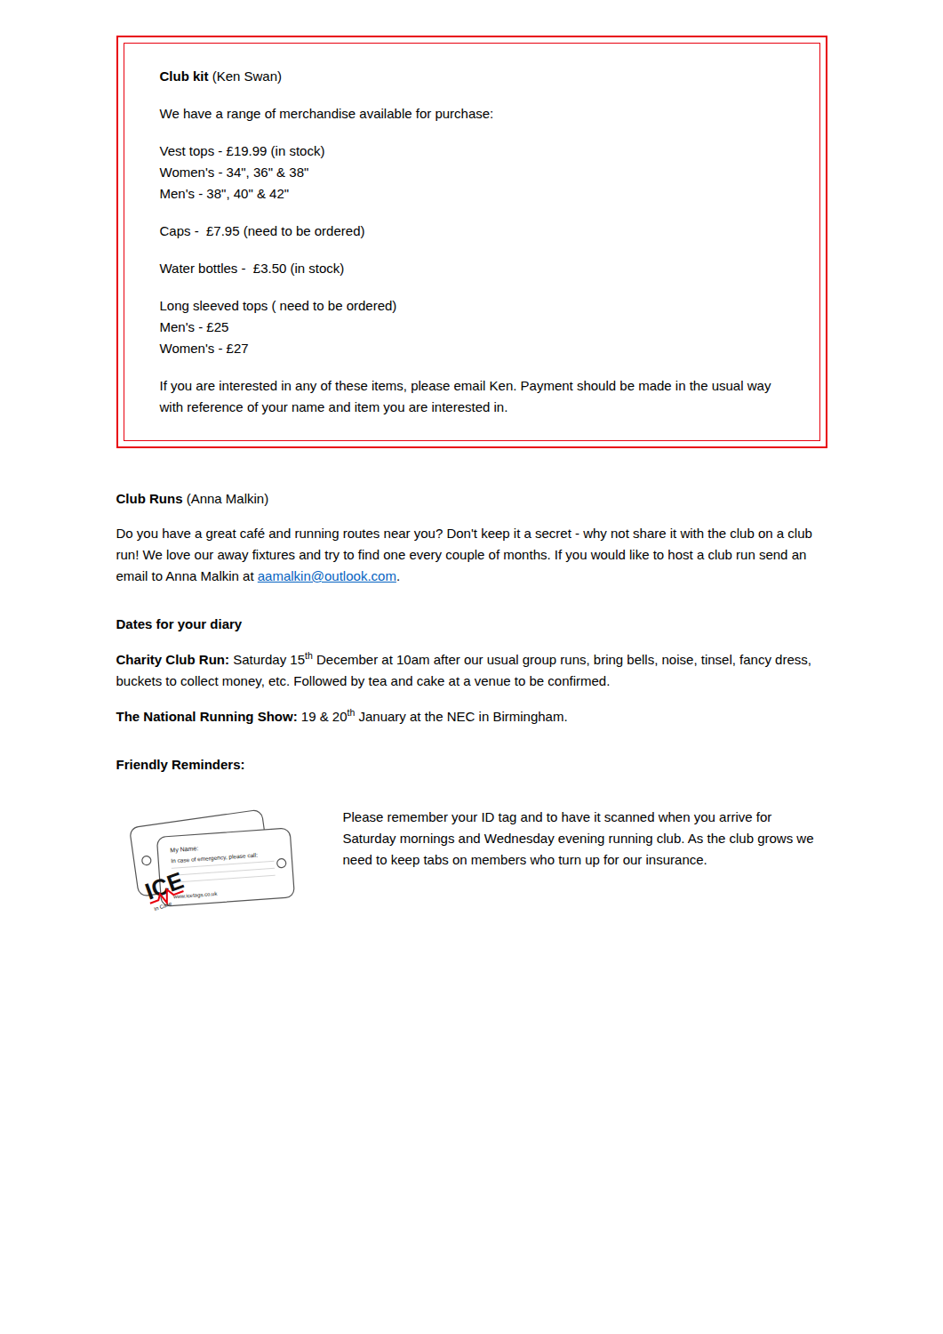Club kit (Ken Swan)
We have a range of merchandise available for purchase:
Vest tops - £19.99 (in stock)
Women's - 34", 36" & 38"
Men's - 38", 40" & 42"
Caps - £7.95 (need to be ordered)
Water bottles - £3.50 (in stock)
Long sleeved tops ( need to be ordered)
Men's - £25
Women's - £27
If you are interested in any of these items, please email Ken. Payment should be made in the usual way with reference of your name and item you are interested in.
Club Runs (Anna Malkin)
Do you have a great café and running routes near you? Don't keep it a secret - why not share it with the club on a club run! We love our away fixtures and try to find one every couple of months. If you would like to host a club run send an email to Anna Malkin at aamalkin@outlook.com.
Dates for your diary
Charity Club Run: Saturday 15th December at 10am after our usual group runs, bring bells, noise, tinsel, fancy dress, buckets to collect money, etc. Followed by tea and cake at a venue to be confirmed.
The National Running Show: 19 & 20th January at the NEC in Birmingham.
Friendly Reminders:
My Name: In case of emergency, please call: www.icetags.co.uk ICE In Case
Please remember your ID tag and to have it scanned when you arrive for Saturday mornings and Wednesday evening running club. As the club grows we need to keep tabs on members who turn up for our insurance.